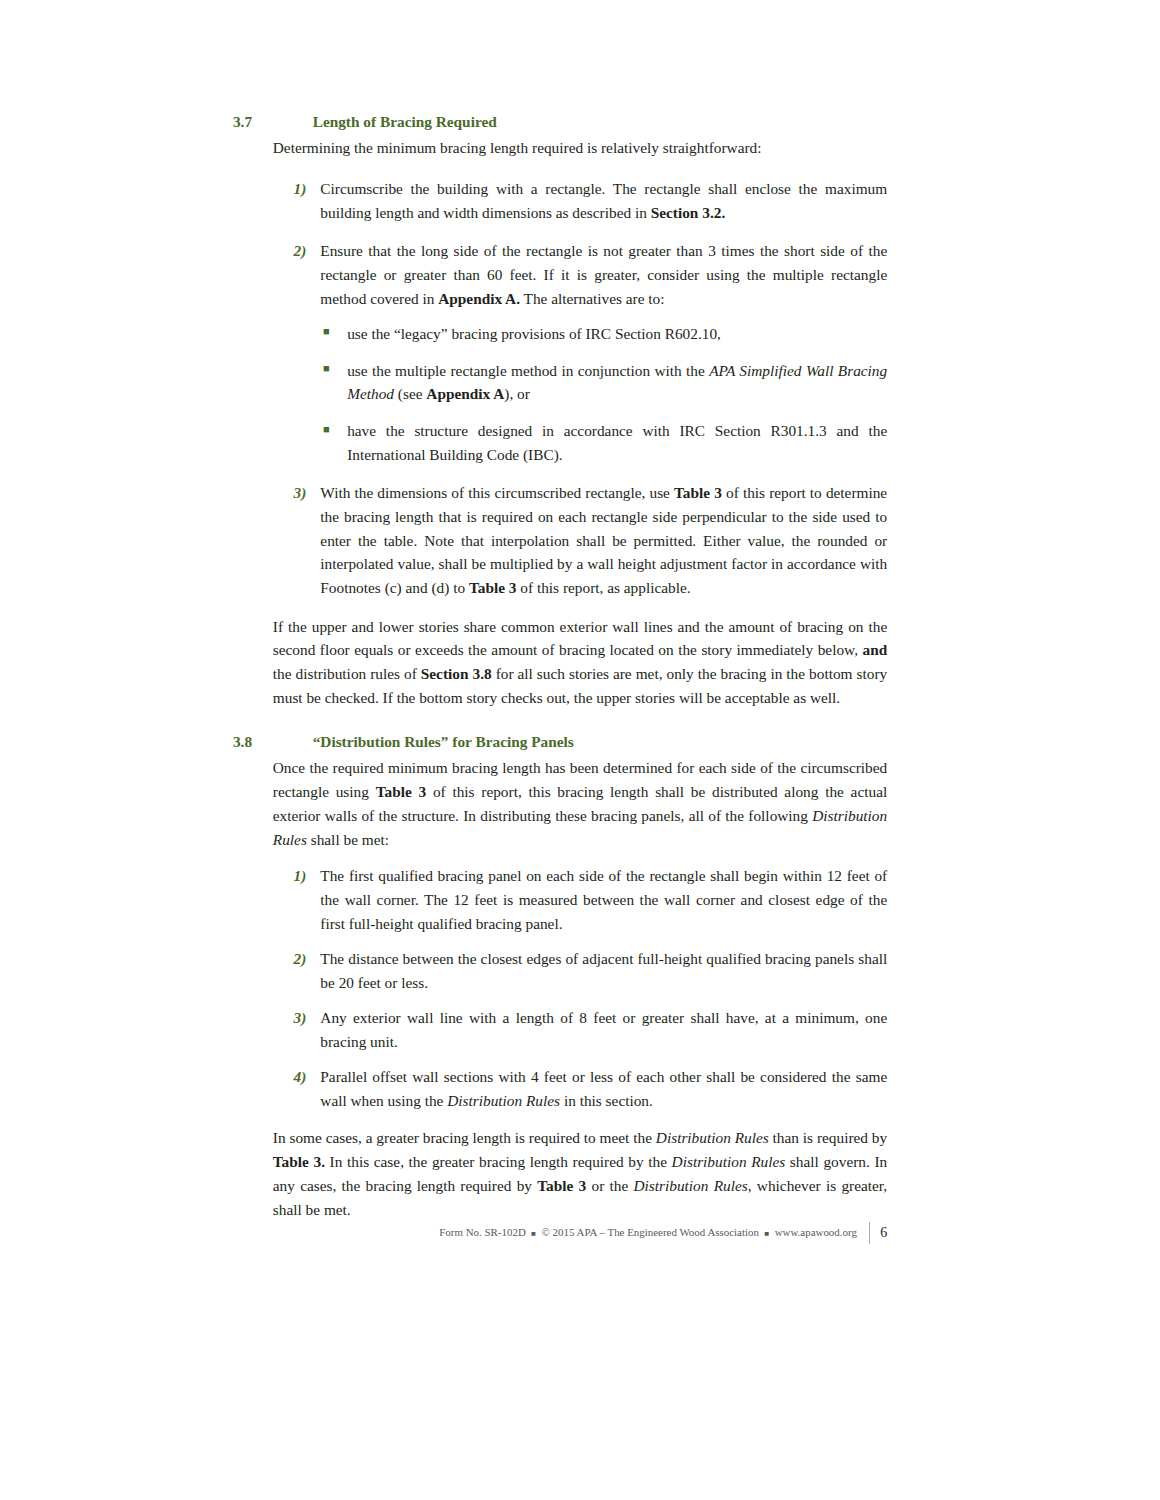3.7 Length of Bracing Required
Determining the minimum bracing length required is relatively straightforward:
Circumscribe the building with a rectangle. The rectangle shall enclose the maximum building length and width dimensions as described in Section 3.2.
Ensure that the long side of the rectangle is not greater than 3 times the short side of the rectangle or greater than 60 feet. If it is greater, consider using the multiple rectangle method covered in Appendix A. The alternatives are to:
use the “legacy” bracing provisions of IRC Section R602.10,
use the multiple rectangle method in conjunction with the APA Simplified Wall Bracing Method (see Appendix A), or
have the structure designed in accordance with IRC Section R301.1.3 and the International Building Code (IBC).
With the dimensions of this circumscribed rectangle, use Table 3 of this report to determine the bracing length that is required on each rectangle side perpendicular to the side used to enter the table. Note that interpolation shall be permitted. Either value, the rounded or interpolated value, shall be multiplied by a wall height adjustment factor in accordance with Footnotes (c) and (d) to Table 3 of this report, as applicable.
If the upper and lower stories share common exterior wall lines and the amount of bracing on the second floor equals or exceeds the amount of bracing located on the story immediately below, and the distribution rules of Section 3.8 for all such stories are met, only the bracing in the bottom story must be checked. If the bottom story checks out, the upper stories will be acceptable as well.
3.8“Distribution Rules” for Bracing Panels
Once the required minimum bracing length has been determined for each side of the circumscribed rectangle using Table 3 of this report, this bracing length shall be distributed along the actual exterior walls of the structure. In distributing these bracing panels, all of the following Distribution Rules shall be met:
The first qualified bracing panel on each side of the rectangle shall begin within 12 feet of the wall corner. The 12 feet is measured between the wall corner and closest edge of the first full-height qualified bracing panel.
The distance between the closest edges of adjacent full-height qualified bracing panels shall be 20 feet or less.
Any exterior wall line with a length of 8 feet or greater shall have, at a minimum, one bracing unit.
Parallel offset wall sections with 4 feet or less of each other shall be considered the same wall when using the Distribution Rules in this section.
In some cases, a greater bracing length is required to meet the Distribution Rules than is required by Table 3. In this case, the greater bracing length required by the Distribution Rules shall govern. In any cases, the bracing length required by Table 3 or the Distribution Rules, whichever is greater, shall be met.
Form No. SR-102D ■ © 2015 APA – The Engineered Wood Association ■ www.apawood.org 6